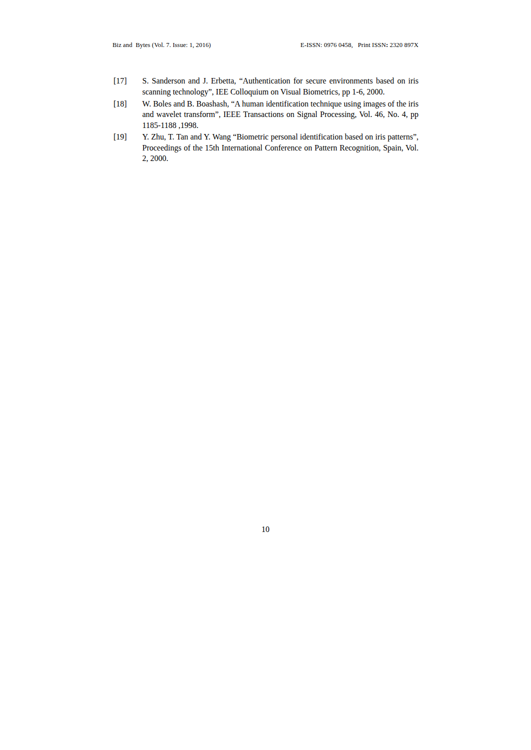Biz and Bytes (Vol. 7. Issue: 1, 2016)
E-ISSN: 0976 0458, Print ISSN: 2320 897X
[17] S. Sanderson and J. Erbetta, “Authentication for secure environments based on iris scanning technology”, IEE Colloquium on Visual Biometrics, pp 1-6, 2000.
[18] W. Boles and B. Boashash, “A human identification technique using images of the iris and wavelet transform”, IEEE Transactions on Signal Processing, Vol. 46, No. 4, pp 1185-1188 ,1998.
[19] Y. Zhu, T. Tan and Y. Wang “Biometric personal identification based on iris patterns”, Proceedings of the 15th International Conference on Pattern Recognition, Spain, Vol. 2, 2000.
10